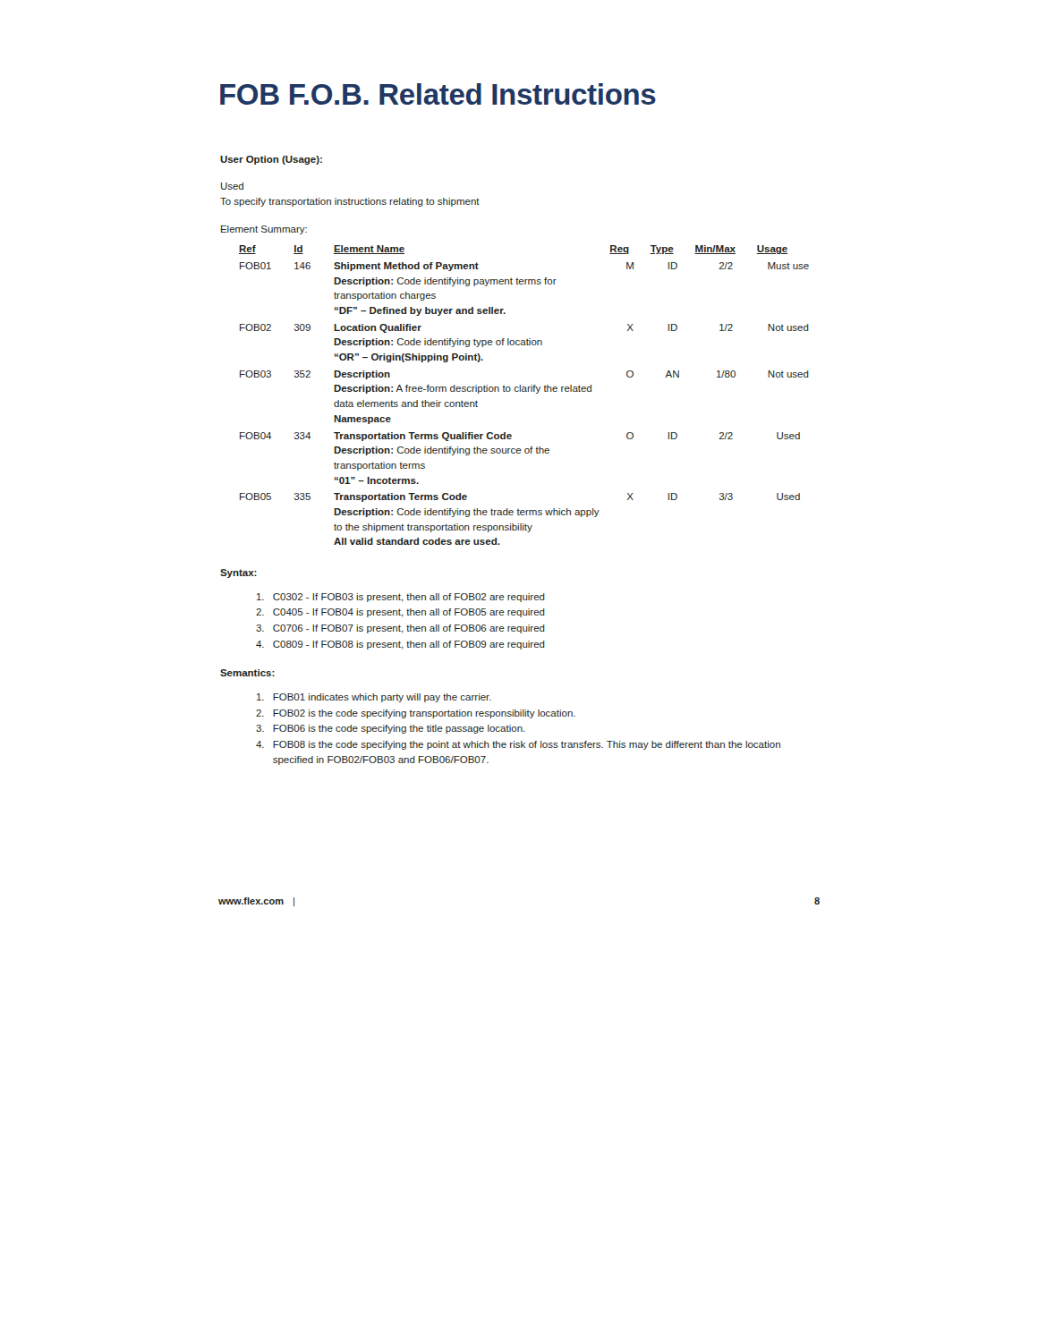FOB F.O.B. Related Instructions
User Option (Usage):
Used
To specify transportation instructions relating to shipment
Element Summary:
| Ref | Id | Element Name | Req | Type | Min/Max | Usage |
| --- | --- | --- | --- | --- | --- | --- |
| FOB01 | 146 | Shipment Method of Payment Description: Code identifying payment terms for transportation charges “DF” – Defined by buyer and seller. | M | ID | 2/2 | Must use |
| FOB02 | 309 | Location Qualifier Description: Code identifying type of location “OR” – Origin(Shipping Point). | X | ID | 1/2 | Not used |
| FOB03 | 352 | Description Description: A free-form description to clarify the related data elements and their content Namespace | O | AN | 1/80 | Not used |
| FOB04 | 334 | Transportation Terms Qualifier Code Description: Code identifying the source of the transportation terms “01” – Incoterms. | O | ID | 2/2 | Used |
| FOB05 | 335 | Transportation Terms Code Description: Code identifying the trade terms which apply to the shipment transportation responsibility All valid standard codes are used. | X | ID | 3/3 | Used |
Syntax:
C0302 - If FOB03 is present, then all of FOB02 are required
C0405 - If FOB04 is present, then all of FOB05 are required
C0706 - If FOB07 is present, then all of FOB06 are required
C0809 - If FOB08 is present, then all of FOB09 are required
Semantics:
FOB01 indicates which party will pay the carrier.
FOB02 is the code specifying transportation responsibility location.
FOB06 is the code specifying the title passage location.
FOB08 is the code specifying the point at which the risk of loss transfers. This may be different than the location specified in FOB02/FOB03 and FOB06/FOB07.
www.flex.com| 8